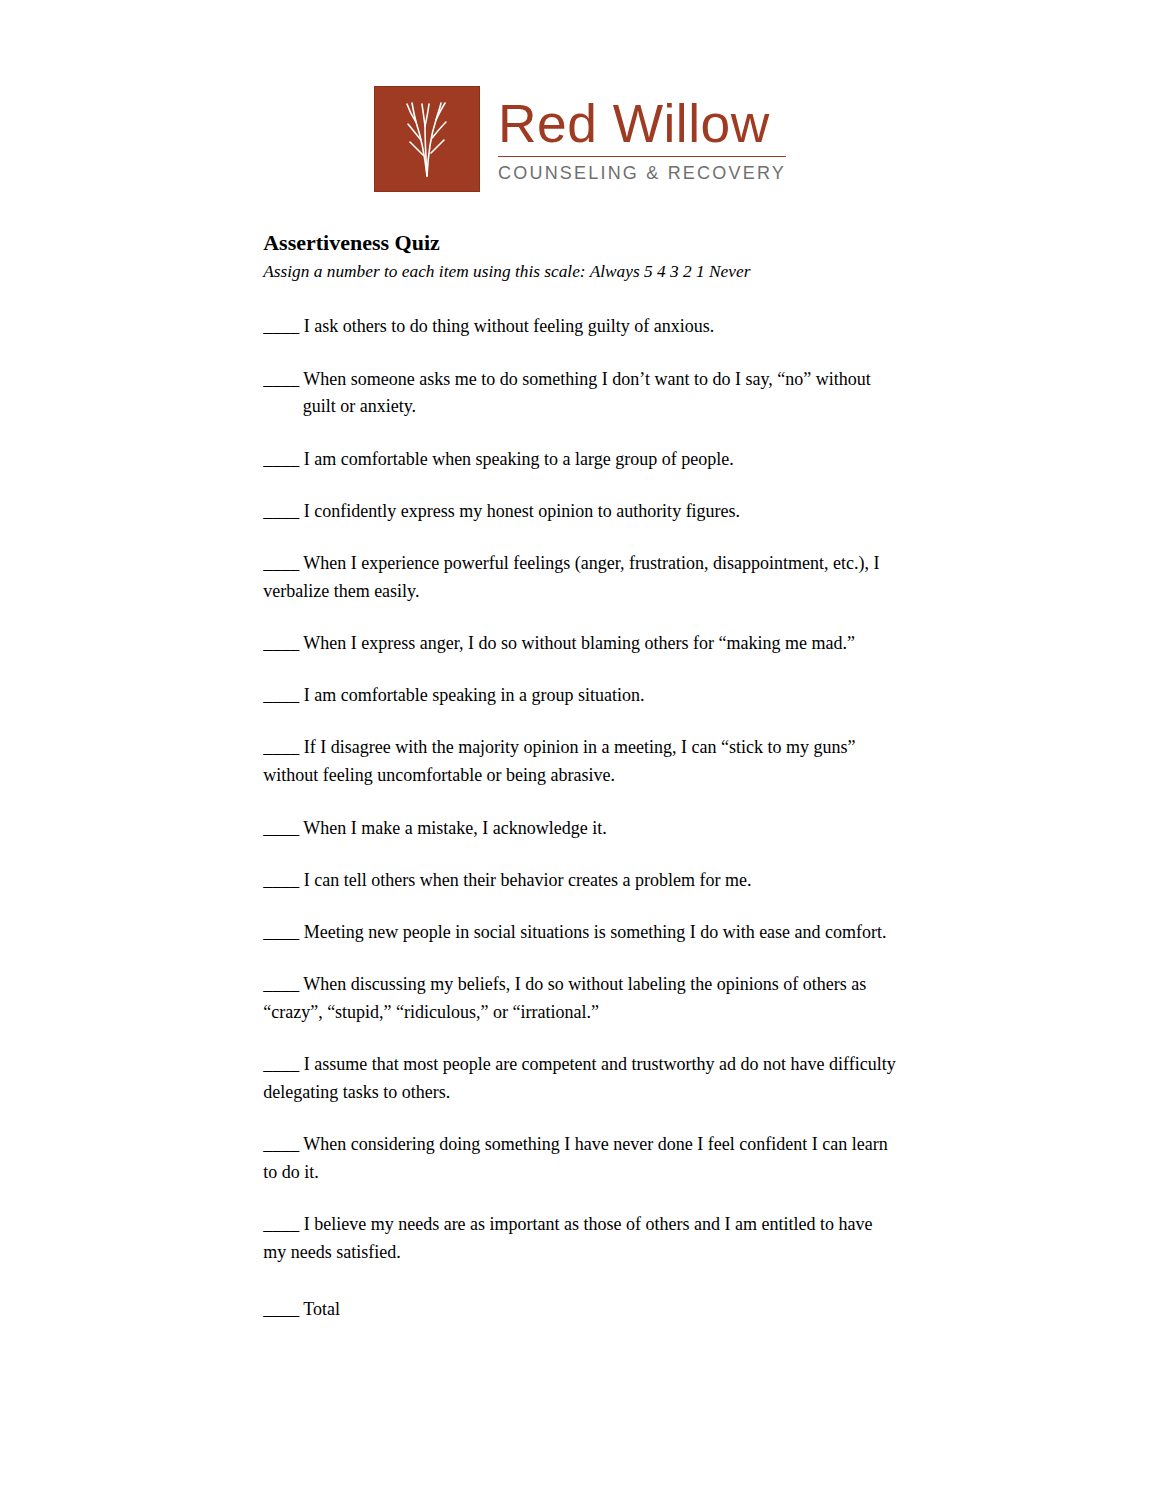Red Willow
Counseling & Recovery
Assertiveness Quiz
Assign a number to each item using this scale: Always 5 4 3 2 1 Never
____ I ask others to do thing without feeling guilty of anxious.
____ When someone asks me to do something I don’t want to do I say, “no” without guilt or anxiety.
____ I am comfortable when speaking to a large group of people.
____ I confidently express my honest opinion to authority figures.
____ When I experience powerful feelings (anger, frustration, disappointment, etc.), I verbalize them easily.
____ When I express anger, I do so without blaming others for “making me mad.”
____ I am comfortable speaking in a group situation.
____ If I disagree with the majority opinion in a meeting, I can “stick to my guns” without feeling uncomfortable or being abrasive.
____ When I make a mistake, I acknowledge it.
____ I can tell others when their behavior creates a problem for me.
____ Meeting new people in social situations is something I do with ease and comfort.
____ When discussing my beliefs, I do so without labeling the opinions of others as “crazy”, “stupid,” “ridiculous,” or “irrational.”
____ I assume that most people are competent and trustworthy ad do not have difficulty delegating tasks to others.
____ When considering doing something I have never done I feel confident I can learn to do it.
____ I believe my needs are as important as those of others and I am entitled to have my needs satisfied.
____ Total